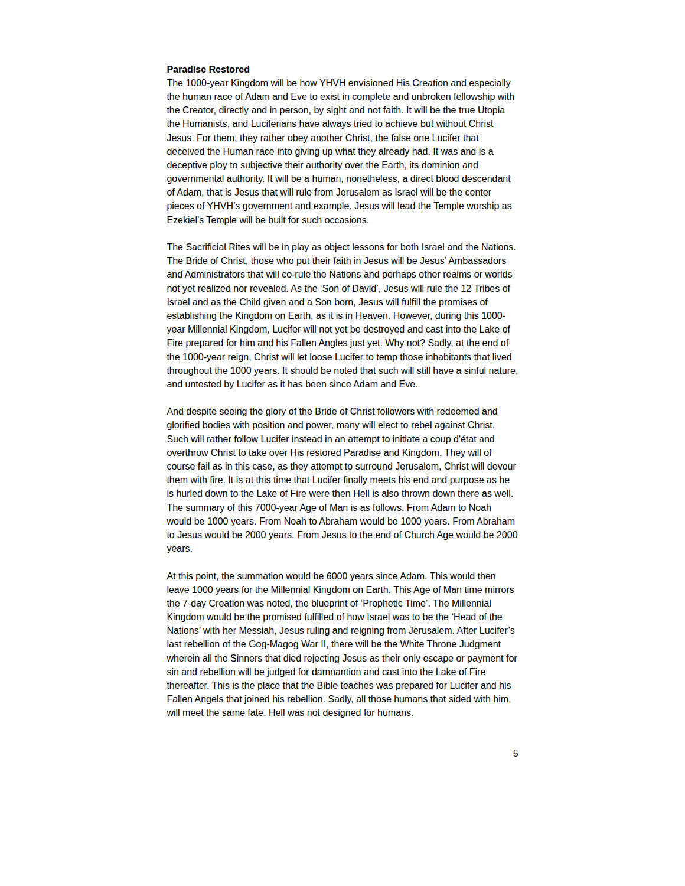Paradise Restored
The 1000-year Kingdom will be how YHVH envisioned His Creation and especially the human race of Adam and Eve to exist in complete and unbroken fellowship with the Creator, directly and in person, by sight and not faith. It will be the true Utopia the Humanists, and Luciferians have always tried to achieve but without Christ Jesus. For them, they rather obey another Christ, the false one Lucifer that deceived the Human race into giving up what they already had. It was and is a deceptive ploy to subjective their authority over the Earth, its dominion and governmental authority. It will be a human, nonetheless, a direct blood descendant of Adam, that is Jesus that will rule from Jerusalem as Israel will be the center pieces of YHVH’s government and example. Jesus will lead the Temple worship as Ezekiel’s Temple will be built for such occasions.
The Sacrificial Rites will be in play as object lessons for both Israel and the Nations. The Bride of Christ, those who put their faith in Jesus will be Jesus’ Ambassadors and Administrators that will co-rule the Nations and perhaps other realms or worlds not yet realized nor revealed. As the ‘Son of David’, Jesus will rule the 12 Tribes of Israel and as the Child given and a Son born, Jesus will fulfill the promises of establishing the Kingdom on Earth, as it is in Heaven. However, during this 1000-year Millennial Kingdom, Lucifer will not yet be destroyed and cast into the Lake of Fire prepared for him and his Fallen Angles just yet. Why not? Sadly, at the end of the 1000-year reign, Christ will let loose Lucifer to temp those inhabitants that lived throughout the 1000 years. It should be noted that such will still have a sinful nature, and untested by Lucifer as it has been since Adam and Eve.
And despite seeing the glory of the Bride of Christ followers with redeemed and glorified bodies with position and power, many will elect to rebel against Christ. Such will rather follow Lucifer instead in an attempt to initiate a coup d'état and overthrow Christ to take over His restored Paradise and Kingdom. They will of course fail as in this case, as they attempt to surround Jerusalem, Christ will devour them with fire. It is at this time that Lucifer finally meets his end and purpose as he is hurled down to the Lake of Fire were then Hell is also thrown down there as well. The summary of this 7000-year Age of Man is as follows. From Adam to Noah would be 1000 years. From Noah to Abraham would be 1000 years. From Abraham to Jesus would be 2000 years. From Jesus to the end of Church Age would be 2000 years.
At this point, the summation would be 6000 years since Adam. This would then leave 1000 years for the Millennial Kingdom on Earth. This Age of Man time mirrors the 7-day Creation was noted, the blueprint of ‘Prophetic Time’. The Millennial Kingdom would be the promised fulfilled of how Israel was to be the ‘Head of the Nations’ with her Messiah, Jesus ruling and reigning from Jerusalem. After Lucifer’s last rebellion of the Gog-Magog War II, there will be the White Throne Judgment wherein all the Sinners that died rejecting Jesus as their only escape or payment for sin and rebellion will be judged for damnantion and cast into the Lake of Fire thereafter. This is the place that the Bible teaches was prepared for Lucifer and his Fallen Angels that joined his rebellion. Sadly, all those humans that sided with him, will meet the same fate. Hell was not designed for humans.
5